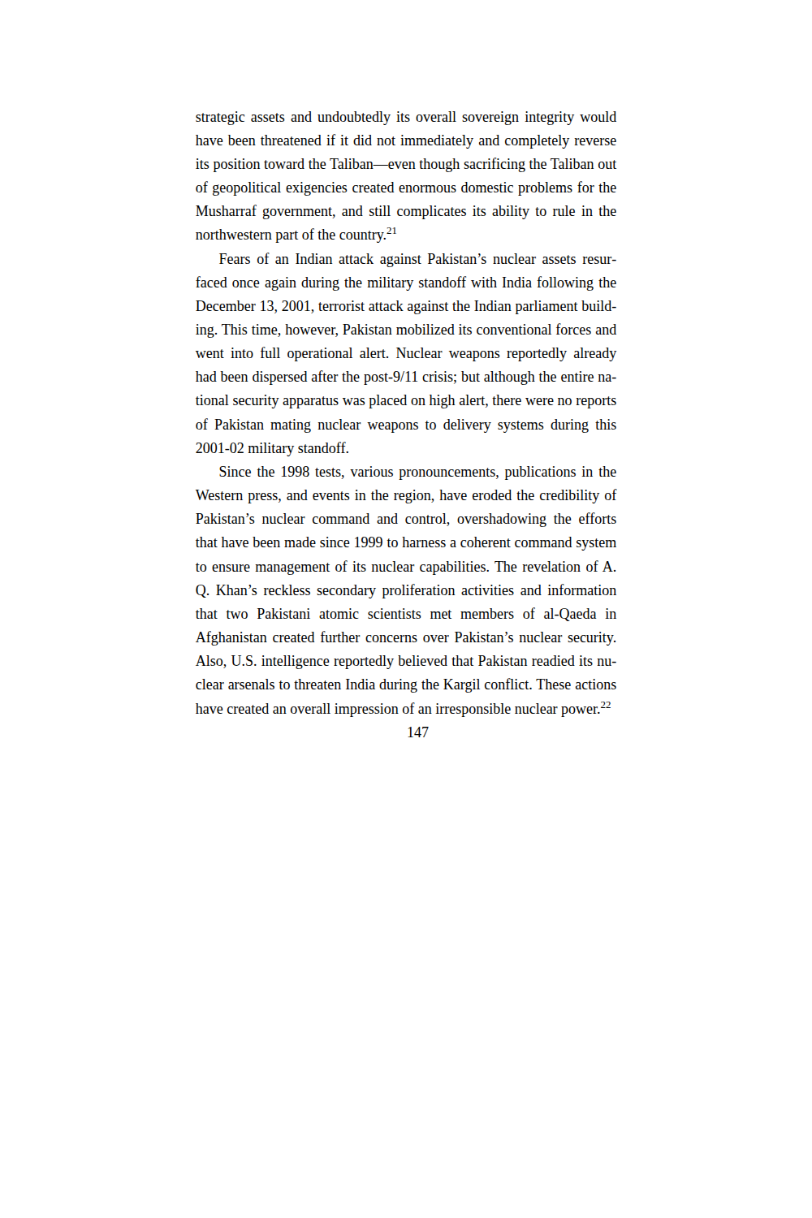strategic assets and undoubtedly its overall sovereign integrity would have been threatened if it did not immediately and completely reverse its position toward the Taliban—even though sacrificing the Taliban out of geopolitical exigencies created enormous domestic problems for the Musharraf government, and still complicates its ability to rule in the northwestern part of the country.21
Fears of an Indian attack against Pakistan’s nuclear assets resurfaced once again during the military standoff with India following the December 13, 2001, terrorist attack against the Indian parliament building. This time, however, Pakistan mobilized its conventional forces and went into full operational alert. Nuclear weapons reportedly already had been dispersed after the post-9/11 crisis; but although the entire national security apparatus was placed on high alert, there were no reports of Pakistan mating nuclear weapons to delivery systems during this 2001-02 military standoff.
Since the 1998 tests, various pronouncements, publications in the Western press, and events in the region, have eroded the credibility of Pakistan’s nuclear command and control, overshadowing the efforts that have been made since 1999 to harness a coherent command system to ensure management of its nuclear capabilities. The revelation of A. Q. Khan’s reckless secondary proliferation activities and information that two Pakistani atomic scientists met members of al-Qaeda in Afghanistan created further concerns over Pakistan’s nuclear security. Also, U.S. intelligence reportedly believed that Pakistan readied its nuclear arsenals to threaten India during the Kargil conflict. These actions have created an overall impression of an irresponsible nuclear power.22
147